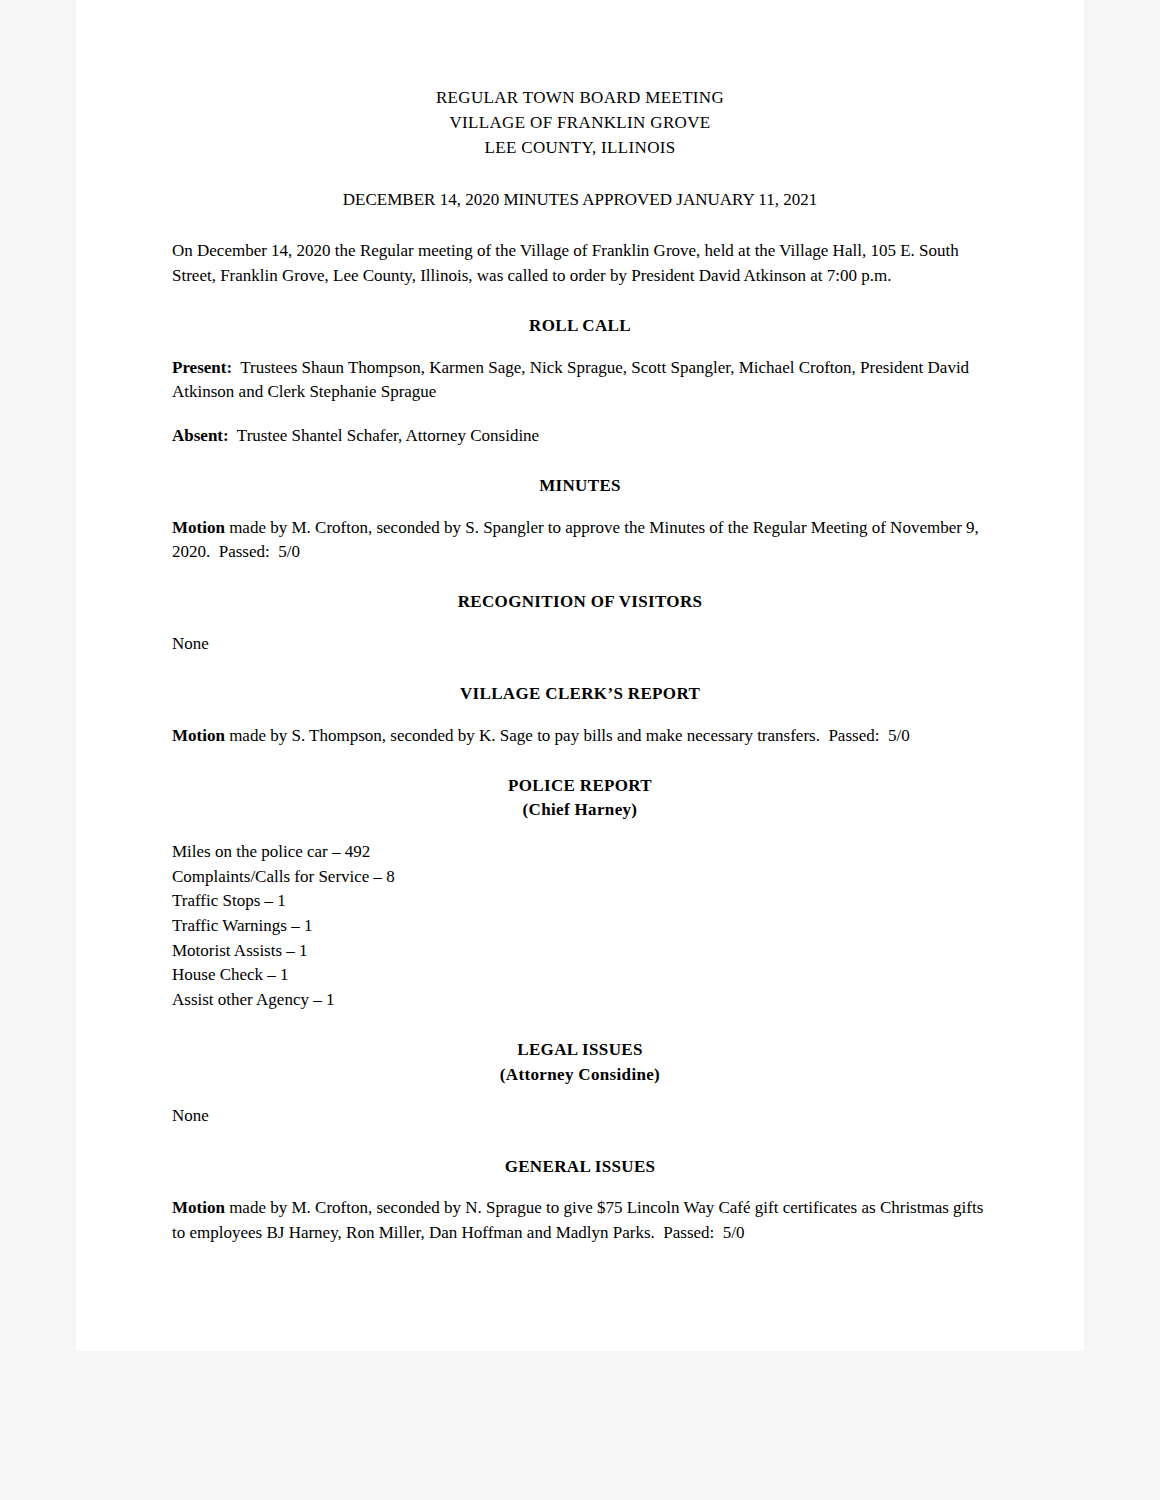REGULAR TOWN BOARD MEETING
VILLAGE OF FRANKLIN GROVE
LEE COUNTY, ILLINOIS
DECEMBER 14, 2020 MINUTES APPROVED JANUARY 11, 2021
On December 14, 2020 the Regular meeting of the Village of Franklin Grove, held at the Village Hall, 105 E. South Street, Franklin Grove, Lee County, Illinois, was called to order by President David Atkinson at 7:00 p.m.
ROLL CALL
Present: Trustees Shaun Thompson, Karmen Sage, Nick Sprague, Scott Spangler, Michael Crofton, President David Atkinson and Clerk Stephanie Sprague
Absent: Trustee Shantel Schafer, Attorney Considine
MINUTES
Motion made by M. Crofton, seconded by S. Spangler to approve the Minutes of the Regular Meeting of November 9, 2020. Passed: 5/0
RECOGNITION OF VISITORS
None
VILLAGE CLERK’S REPORT
Motion made by S. Thompson, seconded by K. Sage to pay bills and make necessary transfers. Passed: 5/0
POLICE REPORT(Chief Harney)
Miles on the police car – 492
Complaints/Calls for Service – 8
Traffic Stops – 1
Traffic Warnings – 1
Motorist Assists – 1
House Check – 1
Assist other Agency – 1
LEGAL ISSUES(Attorney Considine)
None
GENERAL ISSUES
Motion made by M. Crofton, seconded by N. Sprague to give $75 Lincoln Way Café gift certificates as Christmas gifts to employees BJ Harney, Ron Miller, Dan Hoffman and Madlyn Parks. Passed: 5/0